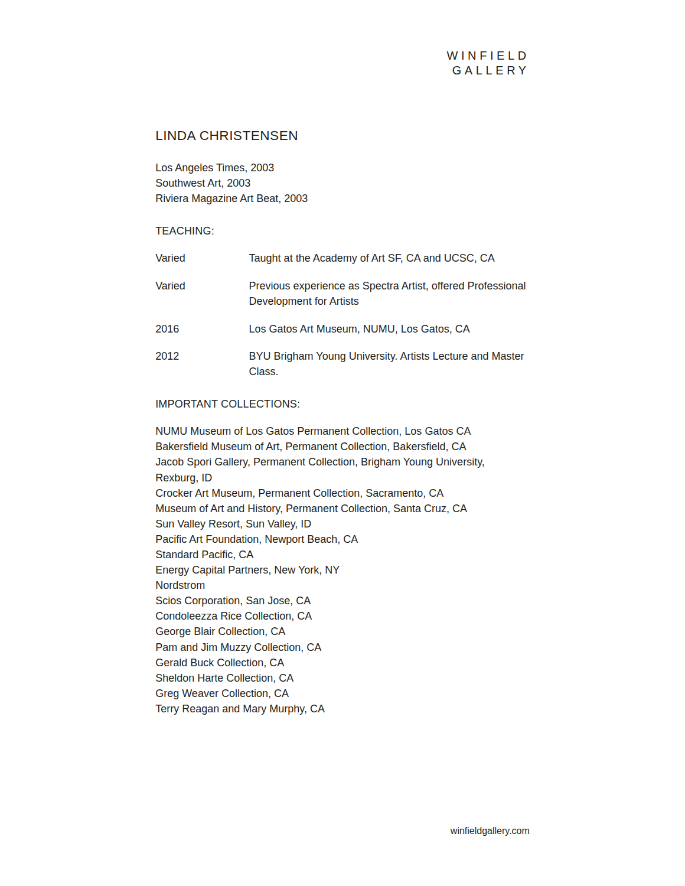WINFIELD
GALLERY
LINDA CHRISTENSEN
Los Angeles Times, 2003
Southwest Art, 2003
Riviera Magazine Art Beat, 2003
TEACHING:
| Varied | Taught at the Academy of Art SF, CA and UCSC, CA |
| Varied | Previous experience as Spectra Artist, offered Professional Development for Artists |
| 2016 | Los Gatos Art Museum, NUMU, Los Gatos, CA |
| 2012 | BYU Brigham Young University. Artists Lecture and Master Class. |
IMPORTANT COLLECTIONS:
NUMU Museum of Los Gatos Permanent Collection, Los Gatos CA
Bakersfield Museum of Art, Permanent Collection, Bakersfield, CA
Jacob Spori Gallery, Permanent Collection, Brigham Young University, Rexburg, ID
Crocker Art Museum, Permanent Collection, Sacramento, CA
Museum of Art and History, Permanent Collection, Santa Cruz, CA
Sun Valley Resort, Sun Valley, ID
Pacific Art Foundation, Newport Beach, CA
Standard Pacific, CA
Energy Capital Partners, New York, NY
Nordstrom
Scios Corporation, San Jose, CA
Condoleezza Rice Collection, CA
George Blair Collection, CA
Pam and Jim Muzzy Collection, CA
Gerald Buck Collection, CA
Sheldon Harte Collection, CA
Greg Weaver Collection, CA
Terry Reagan and Mary Murphy, CA
winfieldgallery.com